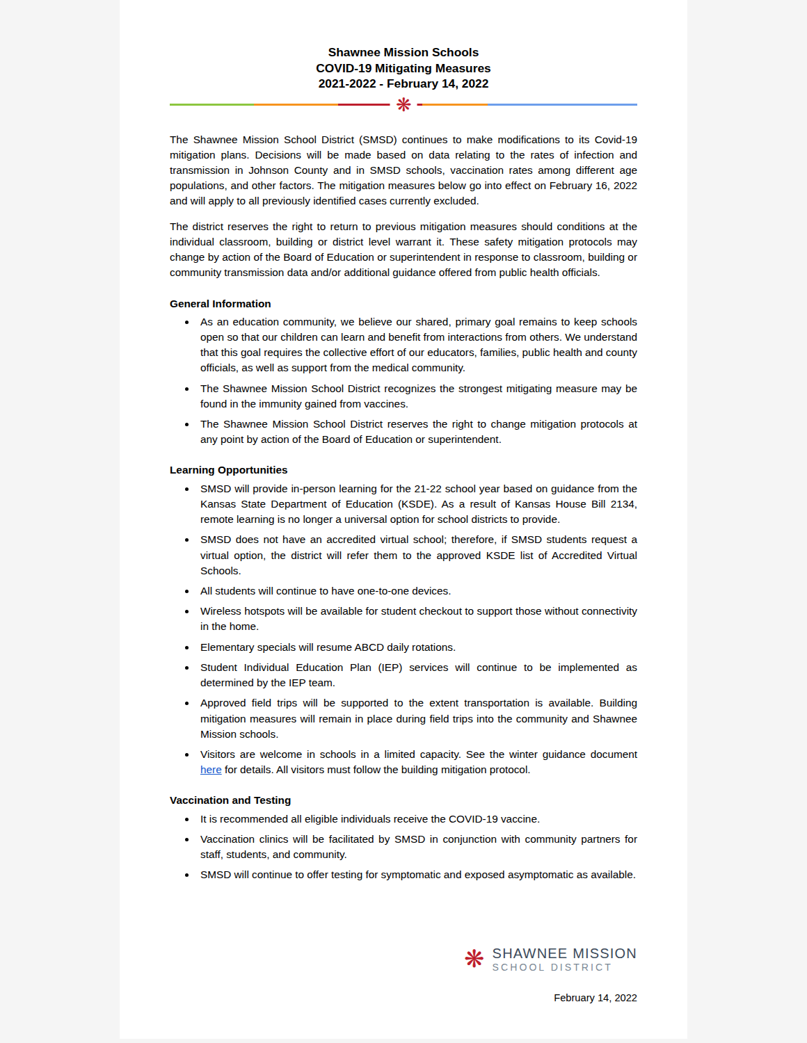Shawnee Mission Schools COVID-19 Mitigating Measures 2021-2022 - February 14, 2022
❋
The Shawnee Mission School District (SMSD) continues to make modifications to its Covid-19 mitigation plans. Decisions will be made based on data relating to the rates of infection and transmission in Johnson County and in SMSD schools, vaccination rates among different age populations, and other factors. The mitigation measures below go into effect on February 16, 2022 and will apply to all previously identified cases currently excluded.
The district reserves the right to return to previous mitigation measures should conditions at the individual classroom, building or district level warrant it. These safety mitigation protocols may change by action of the Board of Education or superintendent in response to classroom, building or community transmission data and/or additional guidance offered from public health officials.
General Information
As an education community, we believe our shared, primary goal remains to keep schools open so that our children can learn and benefit from interactions from others. We understand that this goal requires the collective effort of our educators, families, public health and county officials, as well as support from the medical community.
The Shawnee Mission School District recognizes the strongest mitigating measure may be found in the immunity gained from vaccines.
The Shawnee Mission School District reserves the right to change mitigation protocols at any point by action of the Board of Education or superintendent.
Learning Opportunities
SMSD will provide in-person learning for the 21-22 school year based on guidance from the Kansas State Department of Education (KSDE). As a result of Kansas House Bill 2134, remote learning is no longer a universal option for school districts to provide.
SMSD does not have an accredited virtual school; therefore, if SMSD students request a virtual option, the district will refer them to the approved KSDE list of Accredited Virtual Schools.
All students will continue to have one-to-one devices.
Wireless hotspots will be available for student checkout to support those without connectivity in the home.
Elementary specials will resume ABCD daily rotations.
Student Individual Education Plan (IEP) services will continue to be implemented as determined by the IEP team.
Approved field trips will be supported to the extent transportation is available. Building mitigation measures will remain in place during field trips into the community and Shawnee Mission schools.
Visitors are welcome in schools in a limited capacity. See the winter guidance document here for details. All visitors must follow the building mitigation protocol.
Vaccination and Testing
It is recommended all eligible individuals receive the COVID-19 vaccine.
Vaccination clinics will be facilitated by SMSD in conjunction with community partners for staff, students, and community.
SMSD will continue to offer testing for symptomatic and exposed asymptomatic as available.
❋
SHAWNEE MISSION
SCHOOL DISTRICT
February 14, 2022